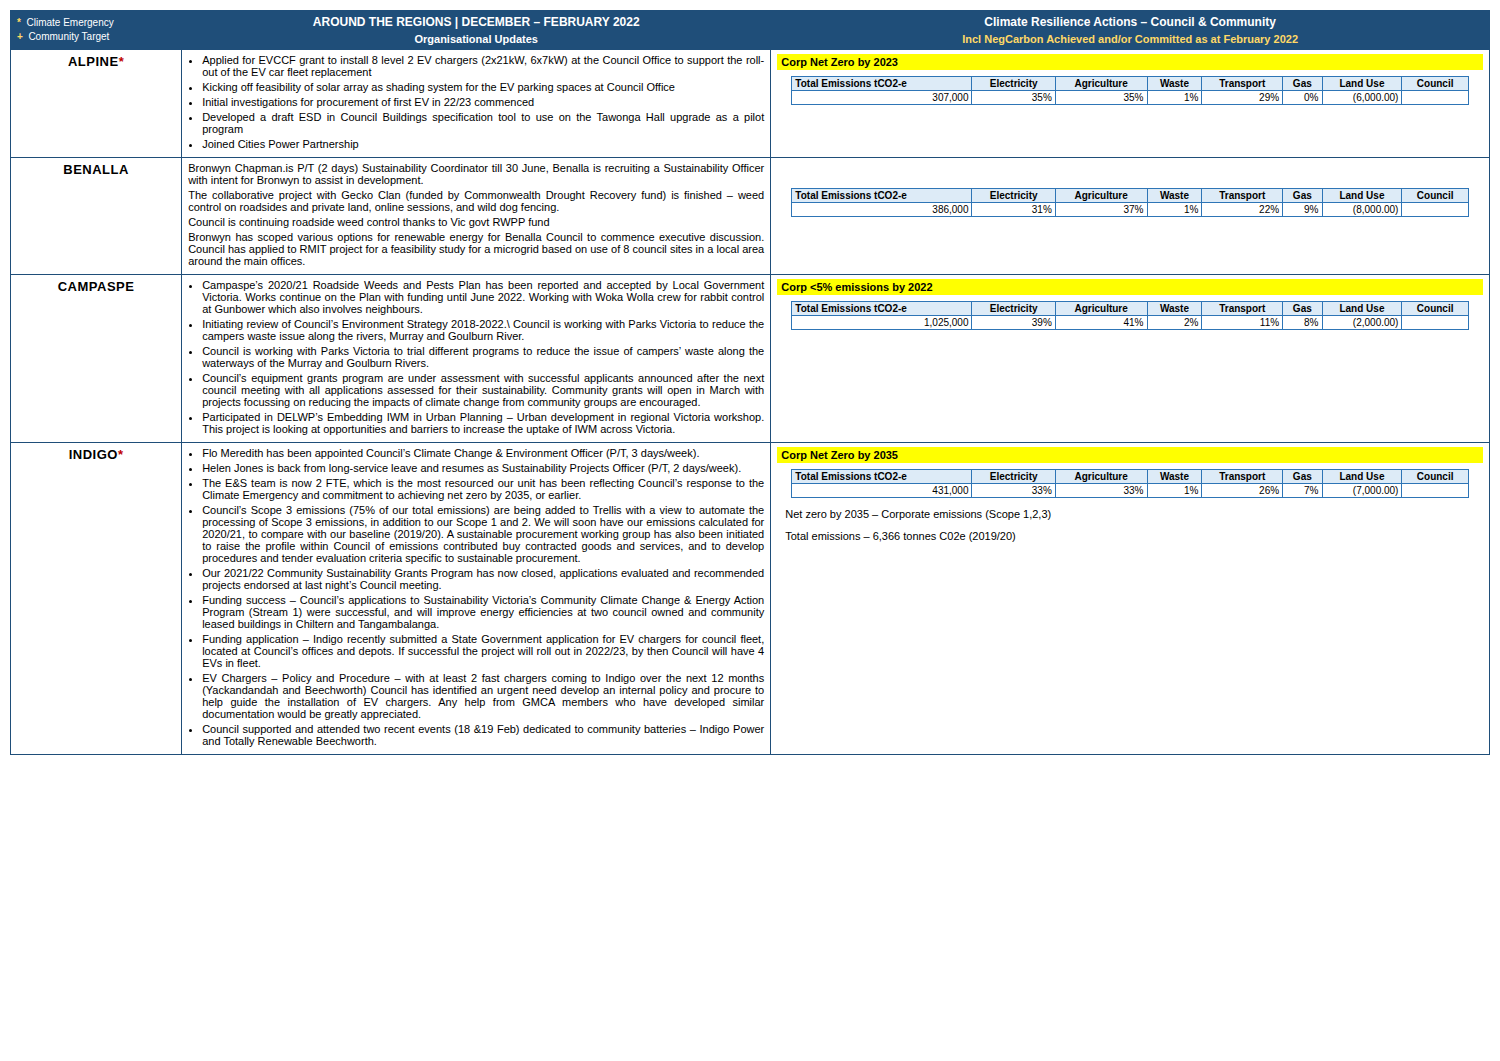| * Climate Emergency + Community Target | AROUND THE REGIONS / DECEMBER – FEBRUARY 2022 Organisational Updates | Climate Resilience Actions – Council & Community Incl NegCarbon Achieved and/or Committed as at February 2022 |
| --- | --- | --- |
| ALPINE * | Applied for EVCCF grant to install 8 level 2 EV chargers (2x21kW, 6x7kW) at the Council Office to support the roll-out of the EV car fleet replacement Kicking off feasibility of solar array as shading system for the EV parking spaces at Council Office Initial investigations for procurement of first EV in 22/23 commenced Developed a draft ESD in Council Buildings specification tool to use on the Tawonga Hall upgrade as a pilot program Joined Cities Power Partnership | Corp Net Zero by 2023 / Total Emissions tCO2-e / Electricity / Agriculture / Waste / Transport / Gas / Land Use / Council / / --- / --- / --- / --- / --- / --- / --- / --- / / 307,000 / 35% / 35% / 1% / 29% / 0% / (6,000.00) / / |
| BENALLA | Bronwyn Chapman.is P/T (2 days) Sustainability Coordinator till 30 June, Benalla is recruiting a Sustainability Officer with intent for Bronwyn to assist in development. The collaborative project with Gecko Clan (funded by Commonwealth Drought Recovery fund) is finished – weed control on roadsides and private land, online sessions, and wild dog fencing. Council is continuing roadside weed control thanks to Vic govt RWPP fund Bronwyn has scoped various options for renewable energy for Benalla Council to commence executive discussion. Council has applied to RMIT project for a feasibility study for a microgrid based on use of 8 council sites in a local area around the main offices. | / Total Emissions tCO2-e / Electricity / Agriculture / Waste / Transport / Gas / Land Use / Council / / --- / --- / --- / --- / --- / --- / --- / --- / / 386,000 / 31% / 37% / 1% / 22% / 9% / (8,000.00) / / |
| CAMPASPE | Campaspe’s 2020/21 Roadside Weeds and Pests Plan has been reported and accepted by Local Government Victoria. Works continue on the Plan with funding until June 2022. Working with Woka Wolla crew for rabbit control at Gunbower which also involves neighbours. Initiating review of Council’s Environment Strategy 2018-2022.\ Council is working with Parks Victoria to reduce the campers waste issue along the rivers, Murray and Goulburn River. Council is working with Parks Victoria to trial different programs to reduce the issue of campers’ waste along the waterways of the Murray and Goulburn Rivers. Council’s equipment grants program are under assessment with successful applicants announced after the next council meeting with all applications assessed for their sustainability. Community grants will open in March with projects focussing on reducing the impacts of climate change from community groups are encouraged. Participated in DELWP’s Embedding IWM in Urban Planning – Urban development in regional Victoria workshop. This project is looking at opportunities and barriers to increase the uptake of IWM across Victoria. | Corp <5% emissions by 2022 / Total Emissions tCO2-e / Electricity / Agriculture / Waste / Transport / Gas / Land Use / Council / / --- / --- / --- / --- / --- / --- / --- / --- / / 1,025,000 / 39% / 41% / 2% / 11% / 8% / (2,000.00) / / |
| INDIGO * | Flo Meredith has been appointed Council’s Climate Change & Environment Officer (P/T, 3 days/week). Helen Jones is back from long-service leave and resumes as Sustainability Projects Officer (P/T, 2 days/week). The E&S team is now 2 FTE, which is the most resourced our unit has been reflecting Council’s response to the Climate Emergency and commitment to achieving net zero by 2035, or earlier. Council’s Scope 3 emissions (75% of our total emissions) are being added to Trellis with a view to automate the processing of Scope 3 emissions, in addition to our Scope 1 and 2. We will soon have our emissions calculated for 2020/21, to compare with our baseline (2019/20). A sustainable procurement working group has also been initiated to raise the profile within Council of emissions contributed buy contracted goods and services, and to develop procedures and tender evaluation criteria specific to sustainable procurement. Our 2021/22 Community Sustainability Grants Program has now closed, applications evaluated and recommended projects endorsed at last night’s Council meeting. Funding success – Council’s applications to Sustainability Victoria’s Community Climate Change & Energy Action Program (Stream 1) were successful, and will improve energy efficiencies at two council owned and community leased buildings in Chiltern and Tangambalanga. Funding application – Indigo recently submitted a State Government application for EV chargers for council fleet, located at Council’s offices and depots. If successful the project will roll out in 2022/23, by then Council will have 4 EVs in fleet. EV Chargers – Policy and Procedure – with at least 2 fast chargers coming to Indigo over the next 12 months (Yackandandah and Beechworth) Council has identified an urgent need develop an internal policy and procure to help guide the installation of EV chargers. Any help from GMCA members who have developed similar documentation would be greatly appreciated. Council supported and attended two recent events (18 &19 Feb) dedicated to community batteries – Indigo Power and Totally Renewable Beechworth. | Corp Net Zero by 2035 / Total Emissions tCO2-e / Electricity / Agriculture / Waste / Transport / Gas / Land Use / Council / / --- / --- / --- / --- / --- / --- / --- / --- / / 431,000 / 33% / 33% / 1% / 26% / 7% / (7,000.00) / / Net zero by 2035 – Corporate emissions (Scope 1,2,3) Total emissions – 6,366 tonnes C02e (2019/20) |